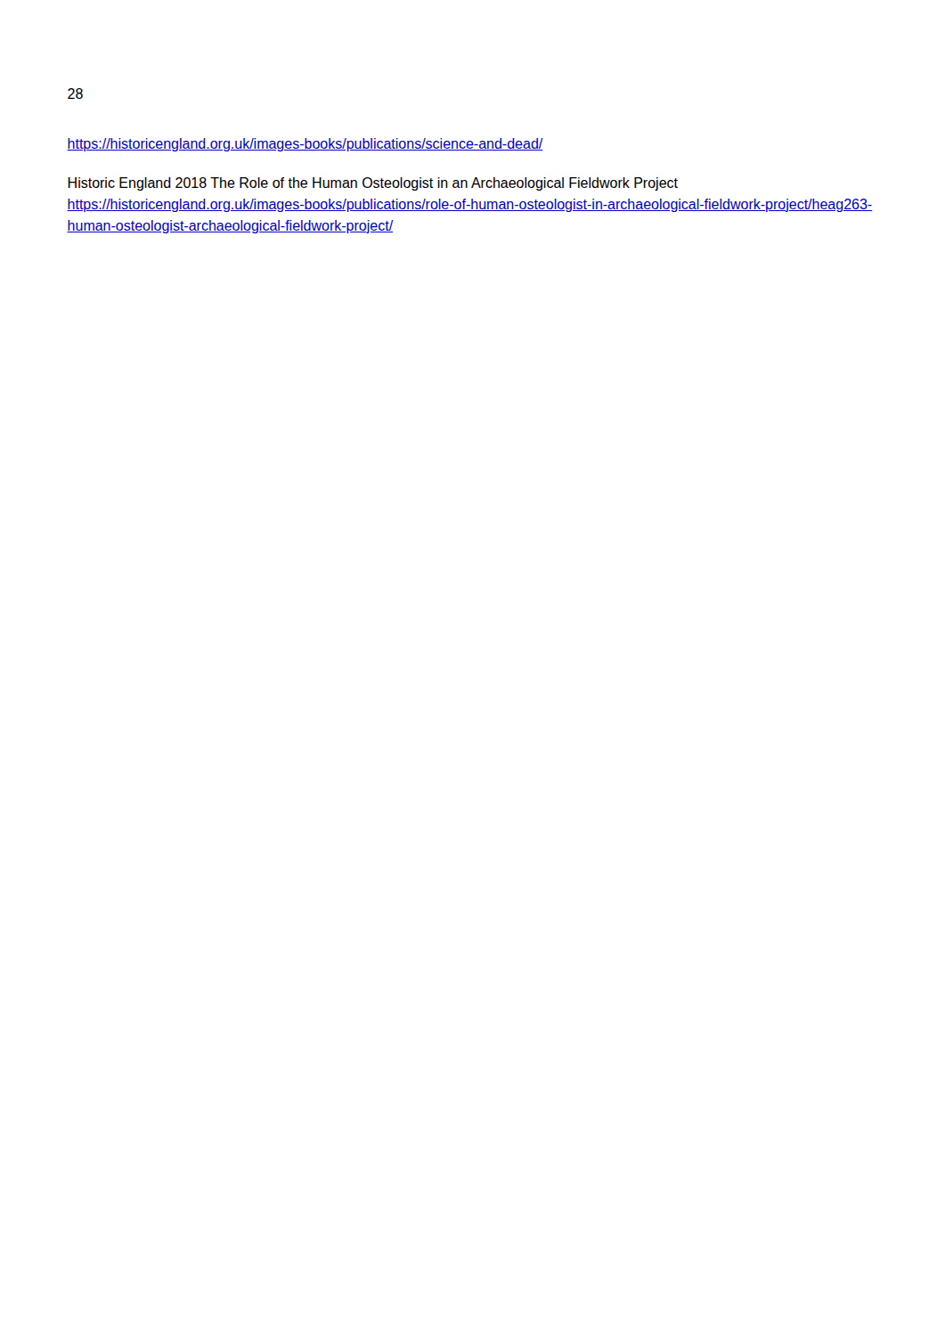28
https://historicengland.org.uk/images-books/publications/science-and-dead/
Historic England 2018 The Role of the Human Osteologist in an Archaeological Fieldwork Project https://historicengland.org.uk/images-books/publications/role-of-human-osteologist-in-archaeological-fieldwork-project/heag263-human-osteologist-archaeological-fieldwork-project/